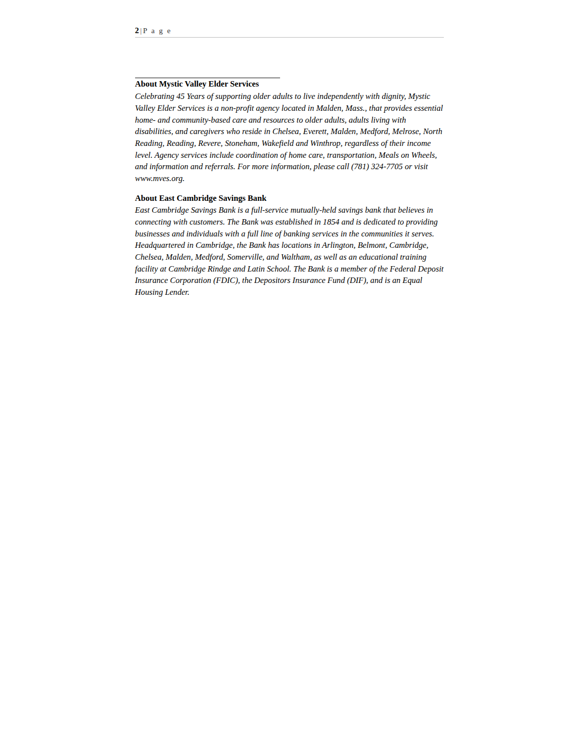2|P a g e
About Mystic Valley Elder Services
Celebrating 45 Years of supporting older adults to live independently with dignity, Mystic Valley Elder Services is a non-profit agency located in Malden, Mass., that provides essential home- and community-based care and resources to older adults, adults living with disabilities, and caregivers who reside in Chelsea, Everett, Malden, Medford, Melrose, North Reading, Reading, Revere, Stoneham, Wakefield and Winthrop, regardless of their income level. Agency services include coordination of home care, transportation, Meals on Wheels, and information and referrals. For more information, please call (781) 324-7705 or visit www.mves.org.
About East Cambridge Savings Bank
East Cambridge Savings Bank is a full-service mutually-held savings bank that believes in connecting with customers. The Bank was established in 1854 and is dedicated to providing businesses and individuals with a full line of banking services in the communities it serves. Headquartered in Cambridge, the Bank has locations in Arlington, Belmont, Cambridge, Chelsea, Malden, Medford, Somerville, and Waltham, as well as an educational training facility at Cambridge Rindge and Latin School. The Bank is a member of the Federal Deposit Insurance Corporation (FDIC), the Depositors Insurance Fund (DIF), and is an Equal Housing Lender.